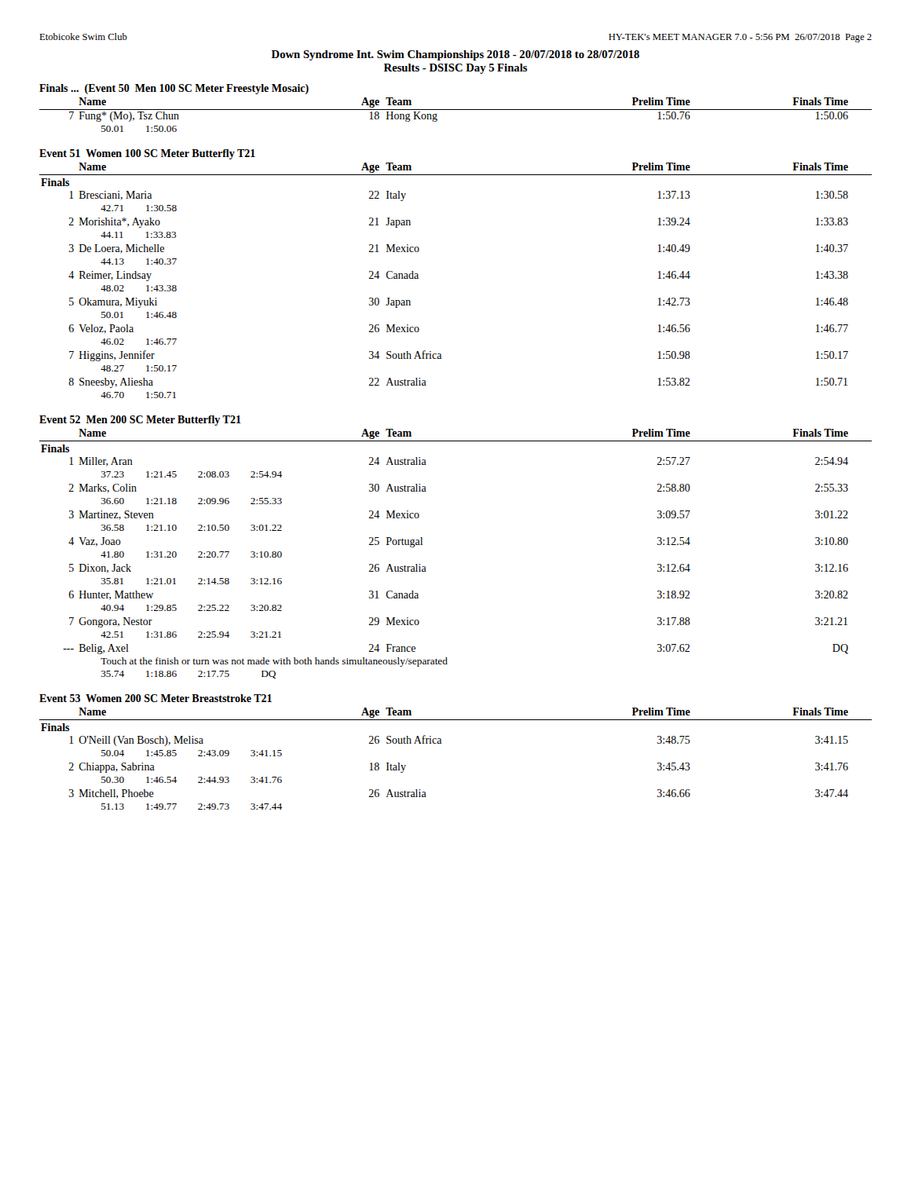Etobicoke Swim Club HY-TEK's MEET MANAGER 7.0 - 5:56 PM 26/07/2018 Page 2
Down Syndrome Int. Swim Championships 2018 - 20/07/2018 to 28/07/2018
Results - DSISC Day 5 Finals
Finals ... (Event 50 Men 100 SC Meter Freestyle Mosaic)
| | Name | Age | Team | Prelim Time | Finals Time |
| --- | --- | --- | --- | --- | --- |
| 7 | Fung* (Mo), Tsz Chun | 18 | Hong Kong | 1:50.76 | 1:50.06 |
| | 50.01 1:50.06 |
Event 51 Women 100 SC Meter Butterfly T21
| | Name | Age | Team | Prelim Time | Finals Time |
| --- | --- | --- | --- | --- | --- |
| Finals |
| 1 | Bresciani, Maria | 22 | Italy | 1:37.13 | 1:30.58 |
| | 42.71 1:30.58 |
| 2 | Morishita*, Ayako | 21 | Japan | 1:39.24 | 1:33.83 |
| | 44.11 1:33.83 |
| 3 | De Loera, Michelle | 21 | Mexico | 1:40.49 | 1:40.37 |
| | 44.13 1:40.37 |
| 4 | Reimer, Lindsay | 24 | Canada | 1:46.44 | 1:43.38 |
| | 48.02 1:43.38 |
| 5 | Okamura, Miyuki | 30 | Japan | 1:42.73 | 1:46.48 |
| | 50.01 1:46.48 |
| 6 | Veloz, Paola | 26 | Mexico | 1:46.56 | 1:46.77 |
| | 46.02 1:46.77 |
| 7 | Higgins, Jennifer | 34 | South Africa | 1:50.98 | 1:50.17 |
| | 48.27 1:50.17 |
| 8 | Sneesby, Aliesha | 22 | Australia | 1:53.82 | 1:50.71 |
| | 46.70 1:50.71 |
Event 52 Men 200 SC Meter Butterfly T21
| | Name | Age | Team | Prelim Time | Finals Time |
| --- | --- | --- | --- | --- | --- |
| Finals |
| 1 | Miller, Aran | 24 | Australia | 2:57.27 | 2:54.94 |
| | 37.23 1:21.45 2:08.03 2:54.94 |
| 2 | Marks, Colin | 30 | Australia | 2:58.80 | 2:55.33 |
| | 36.60 1:21.18 2:09.96 2:55.33 |
| 3 | Martinez, Steven | 24 | Mexico | 3:09.57 | 3:01.22 |
| | 36.58 1:21.10 2:10.50 3:01.22 |
| 4 | Vaz, Joao | 25 | Portugal | 3:12.54 | 3:10.80 |
| | 41.80 1:31.20 2:20.77 3:10.80 |
| 5 | Dixon, Jack | 26 | Australia | 3:12.64 | 3:12.16 |
| | 35.81 1:21.01 2:14.58 3:12.16 |
| 6 | Hunter, Matthew | 31 | Canada | 3:18.92 | 3:20.82 |
| | 40.94 1:29.85 2:25.22 3:20.82 |
| 7 | Gongora, Nestor | 29 | Mexico | 3:17.88 | 3:21.21 |
| | 42.51 1:31.86 2:25.94 3:21.21 |
| --- | Belig, Axel | 24 | France | 3:07.62 | DQ |
| | Touch at the finish or turn was not made with both hands simultaneously/separated |
| | 35.74 1:18.86 2:17.75 DQ |
Event 53 Women 200 SC Meter Breaststroke T21
| | Name | Age | Team | Prelim Time | Finals Time |
| --- | --- | --- | --- | --- | --- |
| Finals |
| 1 | O'Neill (Van Bosch), Melisa | 26 | South Africa | 3:48.75 | 3:41.15 |
| | 50.04 1:45.85 2:43.09 3:41.15 |
| 2 | Chiappa, Sabrina | 18 | Italy | 3:45.43 | 3:41.76 |
| | 50.30 1:46.54 2:44.93 3:41.76 |
| 3 | Mitchell, Phoebe | 26 | Australia | 3:46.66 | 3:47.44 |
| | 51.13 1:49.77 2:49.73 3:47.44 |